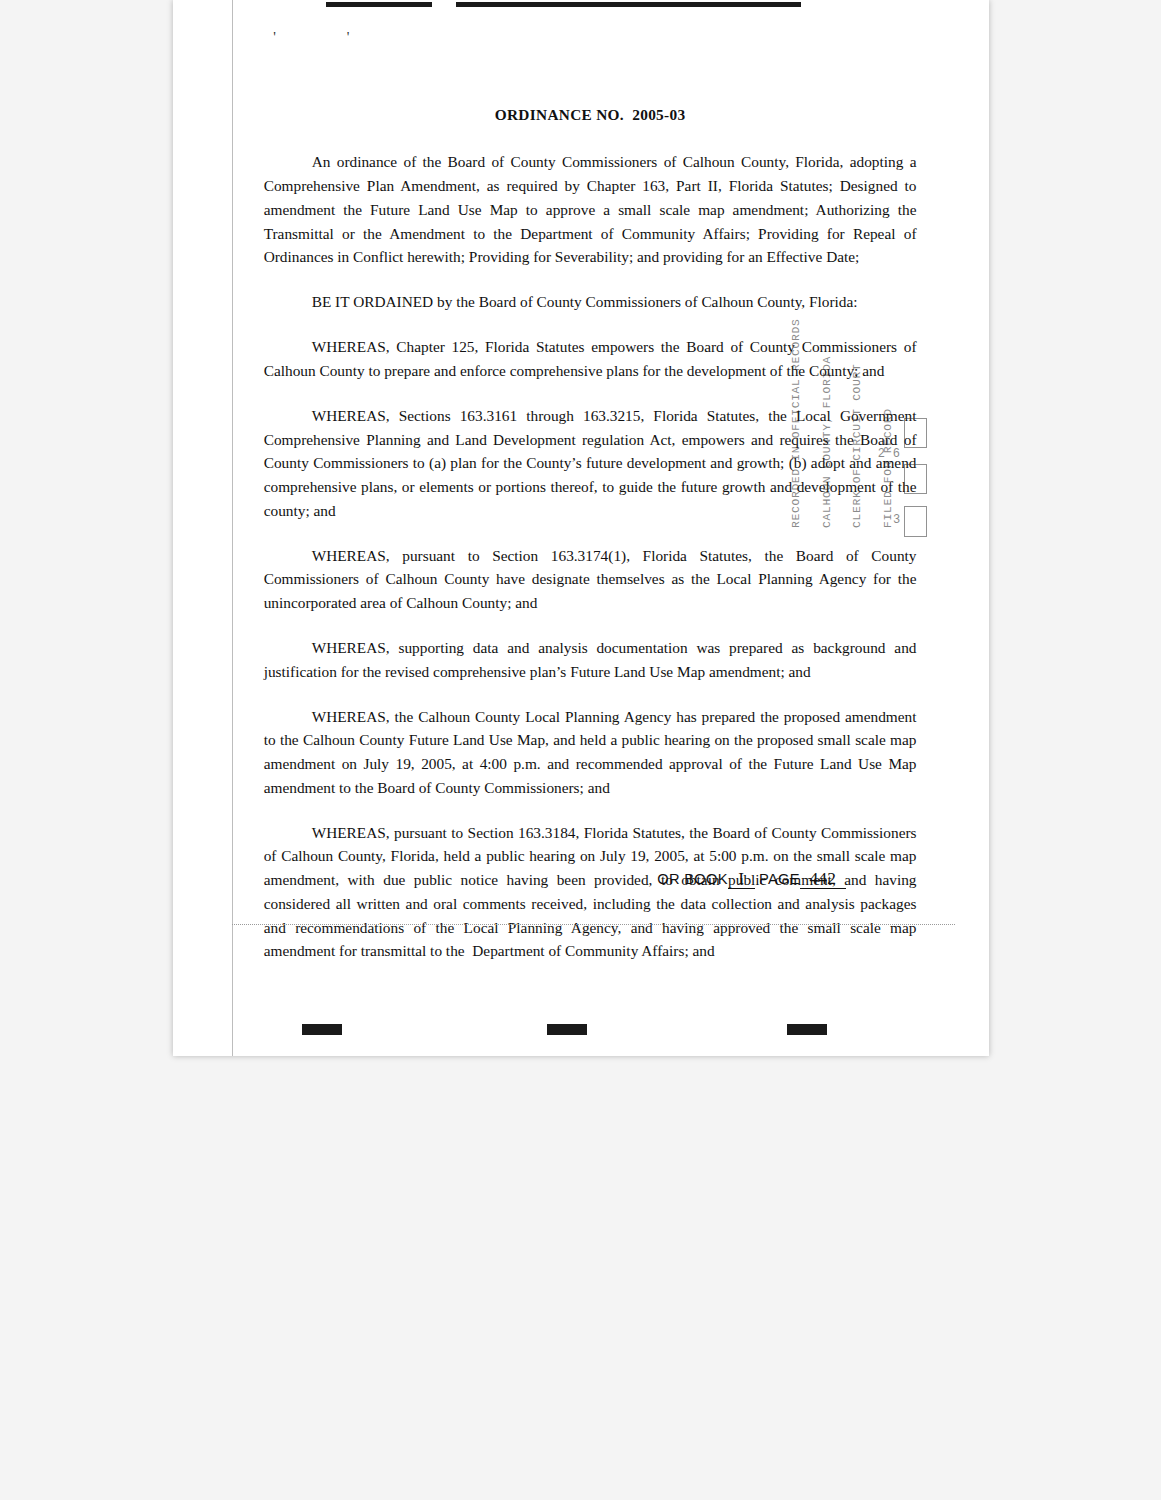' '
ORDINANCE NO. 2005-03
An ordinance of the Board of County Commissioners of Calhoun County, Florida, adopting a Comprehensive Plan Amendment, as required by Chapter 163, Part II, Florida Statutes; Designed to amendment the Future Land Use Map to approve a small scale map amendment; Authorizing the Transmittal or the Amendment to the Department of Community Affairs; Providing for Repeal of Ordinances in Conflict herewith; Providing for Severability; and providing for an Effective Date;
BE IT ORDAINED by the Board of County Commissioners of Calhoun County, Florida:
WHEREAS, Chapter 125, Florida Statutes empowers the Board of County Commissioners of Calhoun County to prepare and enforce comprehensive plans for the development of the County; and
WHEREAS, Sections 163.3161 through 163.3215, Florida Statutes, the Local Government Comprehensive Planning and Land Development regulation Act, empowers and requires the Board of County Commissioners to (a) plan for the County’s future development and growth; (b) adopt and amend comprehensive plans, or elements or portions thereof, to guide the future growth and development of the county; and
WHEREAS, pursuant to Section 163.3174(1), Florida Statutes, the Board of County Commissioners of Calhoun County have designate themselves as the Local Planning Agency for the unincorporated area of Calhoun County; and
WHEREAS, supporting data and analysis documentation was prepared as background and justification for the revised comprehensive plan’s Future Land Use Map amendment; and
WHEREAS, the Calhoun County Local Planning Agency has prepared the proposed amendment to the Calhoun County Future Land Use Map, and held a public hearing on the proposed small scale map amendment on July 19, 2005, at 4:00 p.m. and recommended approval of the Future Land Use Map amendment to the Board of County Commissioners; and
WHEREAS, pursuant to Section 163.3184, Florida Statutes, the Board of County Commissioners of Calhoun County, Florida, held a public hearing on July 19, 2005, at 5:00 p.m. on the small scale map amendment, with due public notice having been provided, to obtain public comment, and having considered all written and oral comments received, including the data collection and analysis packages and recommendations of the Local Planning Agency, and having approved the small scale map amendment for transmittal to the Department of Community Affairs; and
RECORDED IN OFFICIAL RECORDS
CALHOUN COUNTY, FLORIDA
CLERK OF CIRCUIT COURT
FILED FOR RECORD
2 6
3
OR BOOK I PAGE442